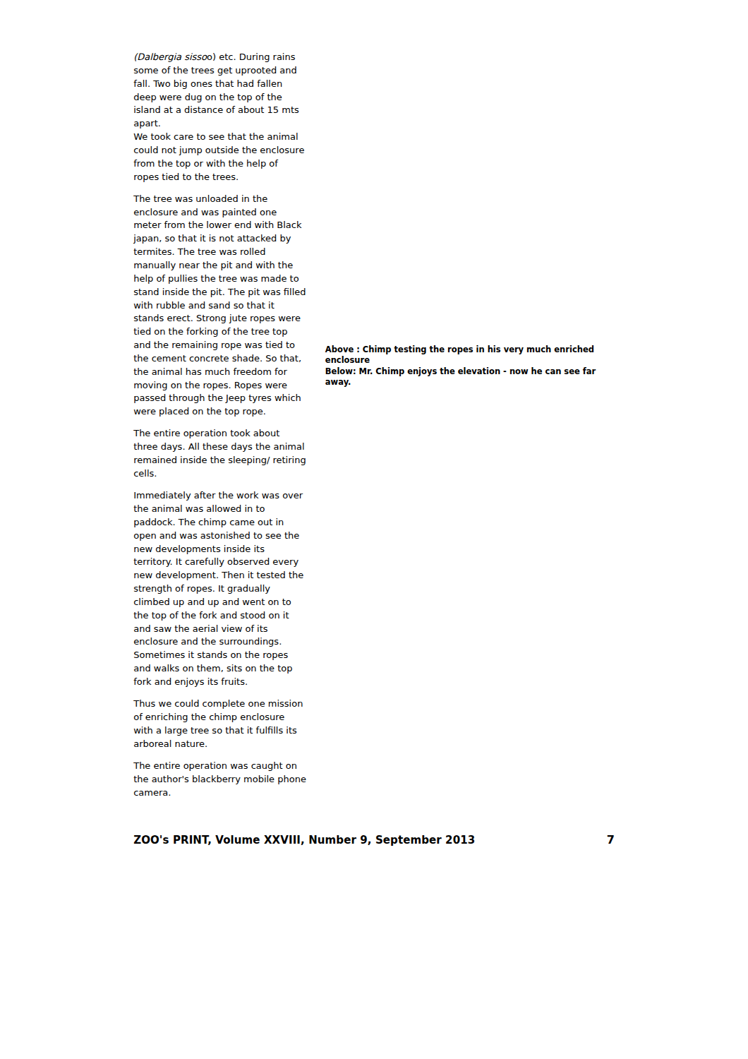(Dalbergia sissoo) etc. During rains some of the trees get uprooted and fall. Two big ones that had fallen deep were dug on the top of the island at a distance of about 15 mts apart.
We took care to see that the animal could not jump outside the enclosure from the top or with the help of ropes tied to the trees.
The tree was unloaded in the enclosure and was painted one meter from the lower end with Black japan, so that it is not attacked by termites. The tree was rolled manually near the pit and with the help of pullies the tree was made to stand inside the pit. The pit was filled with rubble and sand so that it stands erect. Strong jute ropes were tied on the forking of the tree top and the remaining rope was tied to the cement concrete shade. So that, the animal has much freedom for moving on the ropes. Ropes were passed through the Jeep tyres which were placed on the top rope.
The entire operation took about three days. All these days the animal remained inside the sleeping/ retiring cells.
Immediately after the work was over the animal was allowed in to paddock. The chimp came out in open and was astonished to see the new developments inside its territory. It carefully observed every new development. Then it tested the strength of ropes. It gradually climbed up and up and went on to the top of the fork and stood on it and saw the aerial view of its enclosure and the surroundings. Sometimes it stands on the ropes and walks on them, sits on the top fork and enjoys its fruits.
Thus we could complete one mission of enriching the chimp enclosure with a large tree so that it fulfills its arboreal nature.
The entire operation was caught on the author's blackberry mobile phone camera.
Above : Chimp testing the ropes in his very much enriched enclosure Below: Mr. Chimp enjoys the elevation - now he can see far away.
ZOO's PRINT, Volume XXVIII, Number 9, September 2013 7